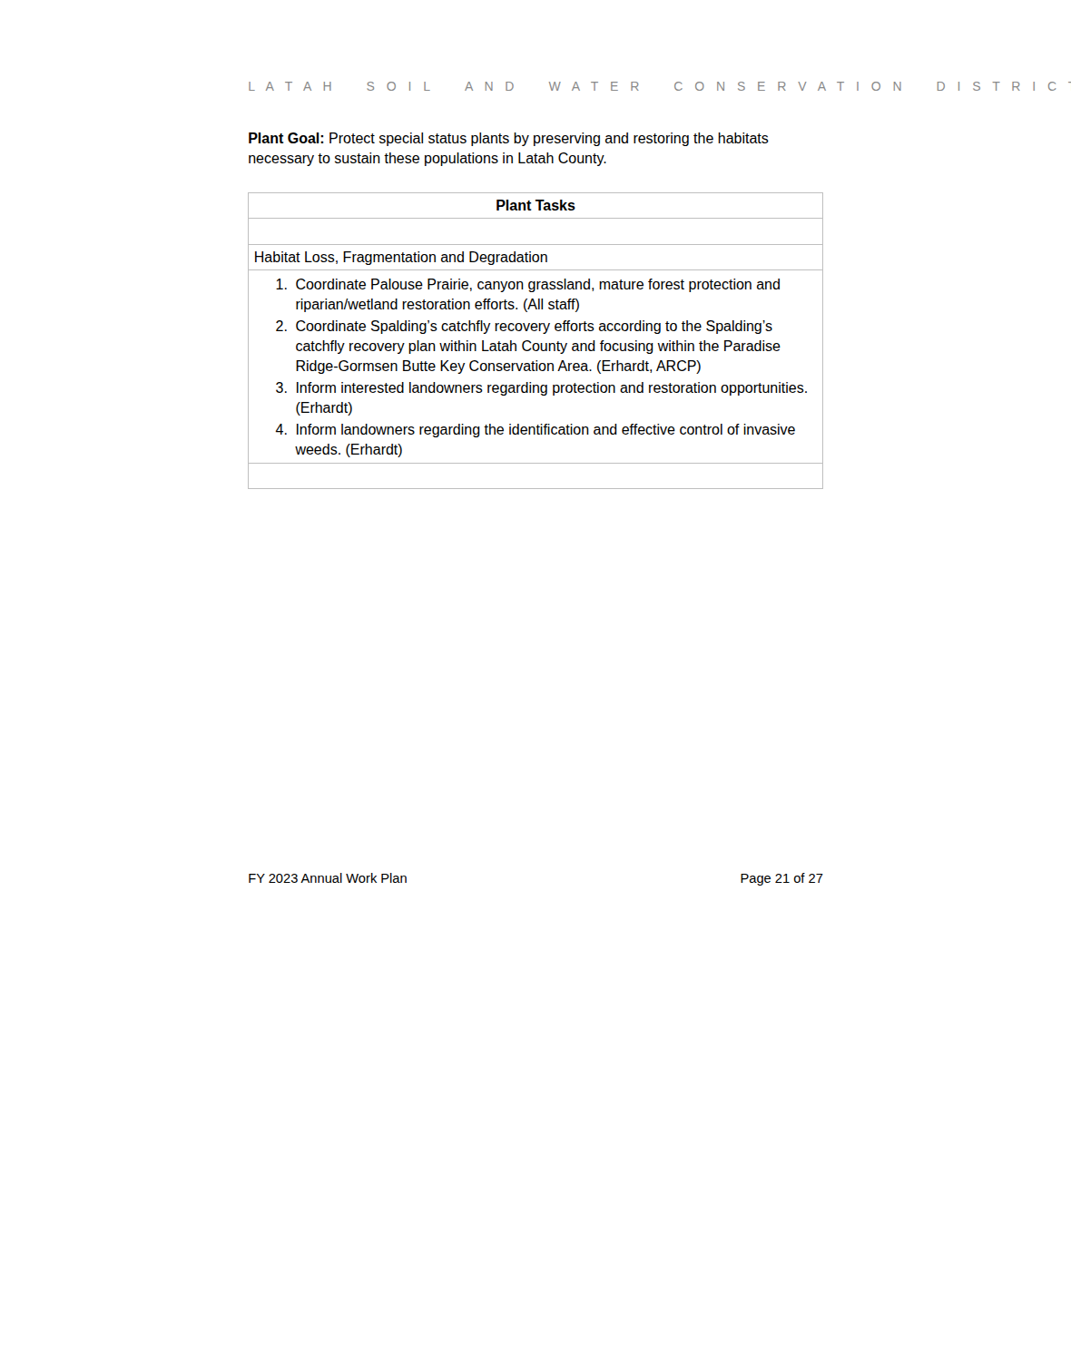L A T A H S O I L A N D W A T E R C O N S E R V A T I O N D I S T R I C T
Plant Goal: Protect special status plants by preserving and restoring the habitats necessary to sustain these populations in Latah County.
| Plant Tasks |
| Habitat Loss, Fragmentation and Degradation |
| Coordinate Palouse Prairie, canyon grassland, mature forest protection and riparian/wetland restoration efforts. (All staff) Coordinate Spalding’s catchfly recovery efforts according to the Spalding’s catchfly recovery plan within Latah County and focusing within the Paradise Ridge-Gormsen Butte Key Conservation Area. (Erhardt, ARCP) Inform interested landowners regarding protection and restoration opportunities. (Erhardt) Inform landowners regarding the identification and effective control of invasive weeds. (Erhardt) |
FY 2023 Annual Work Plan Page 21 of 27